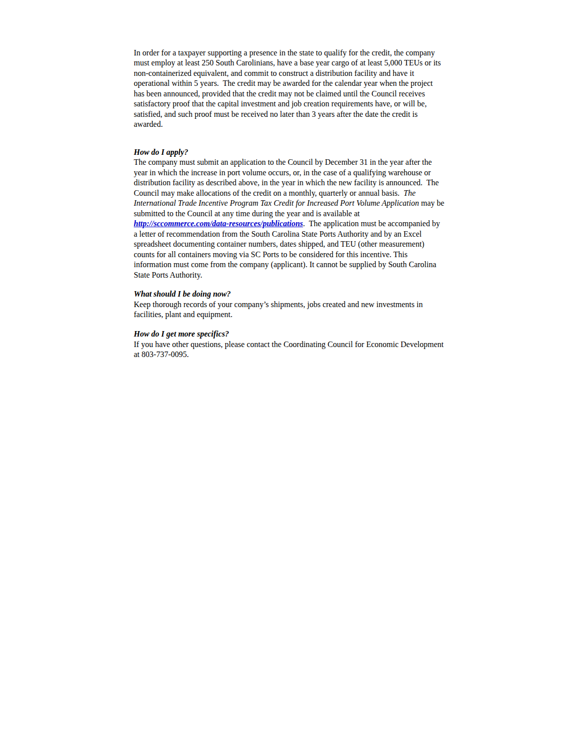In order for a taxpayer supporting a presence in the state to qualify for the credit, the company must employ at least 250 South Carolinians, have a base year cargo of at least 5,000 TEUs or its non-containerized equivalent, and commit to construct a distribution facility and have it operational within 5 years. The credit may be awarded for the calendar year when the project has been announced, provided that the credit may not be claimed until the Council receives satisfactory proof that the capital investment and job creation requirements have, or will be, satisfied, and such proof must be received no later than 3 years after the date the credit is awarded.
How do I apply?
The company must submit an application to the Council by December 31 in the year after the year in which the increase in port volume occurs, or, in the case of a qualifying warehouse or distribution facility as described above, in the year in which the new facility is announced. The Council may make allocations of the credit on a monthly, quarterly or annual basis. The International Trade Incentive Program Tax Credit for Increased Port Volume Application may be submitted to the Council at any time during the year and is available at http://sccommerce.com/data-resources/publications. The application must be accompanied by a letter of recommendation from the South Carolina State Ports Authority and by an Excel spreadsheet documenting container numbers, dates shipped, and TEU (other measurement) counts for all containers moving via SC Ports to be considered for this incentive. This information must come from the company (applicant). It cannot be supplied by South Carolina State Ports Authority.
What should I be doing now?
Keep thorough records of your company’s shipments, jobs created and new investments in facilities, plant and equipment.
How do I get more specifics?
If you have other questions, please contact the Coordinating Council for Economic Development at 803-737-0095.